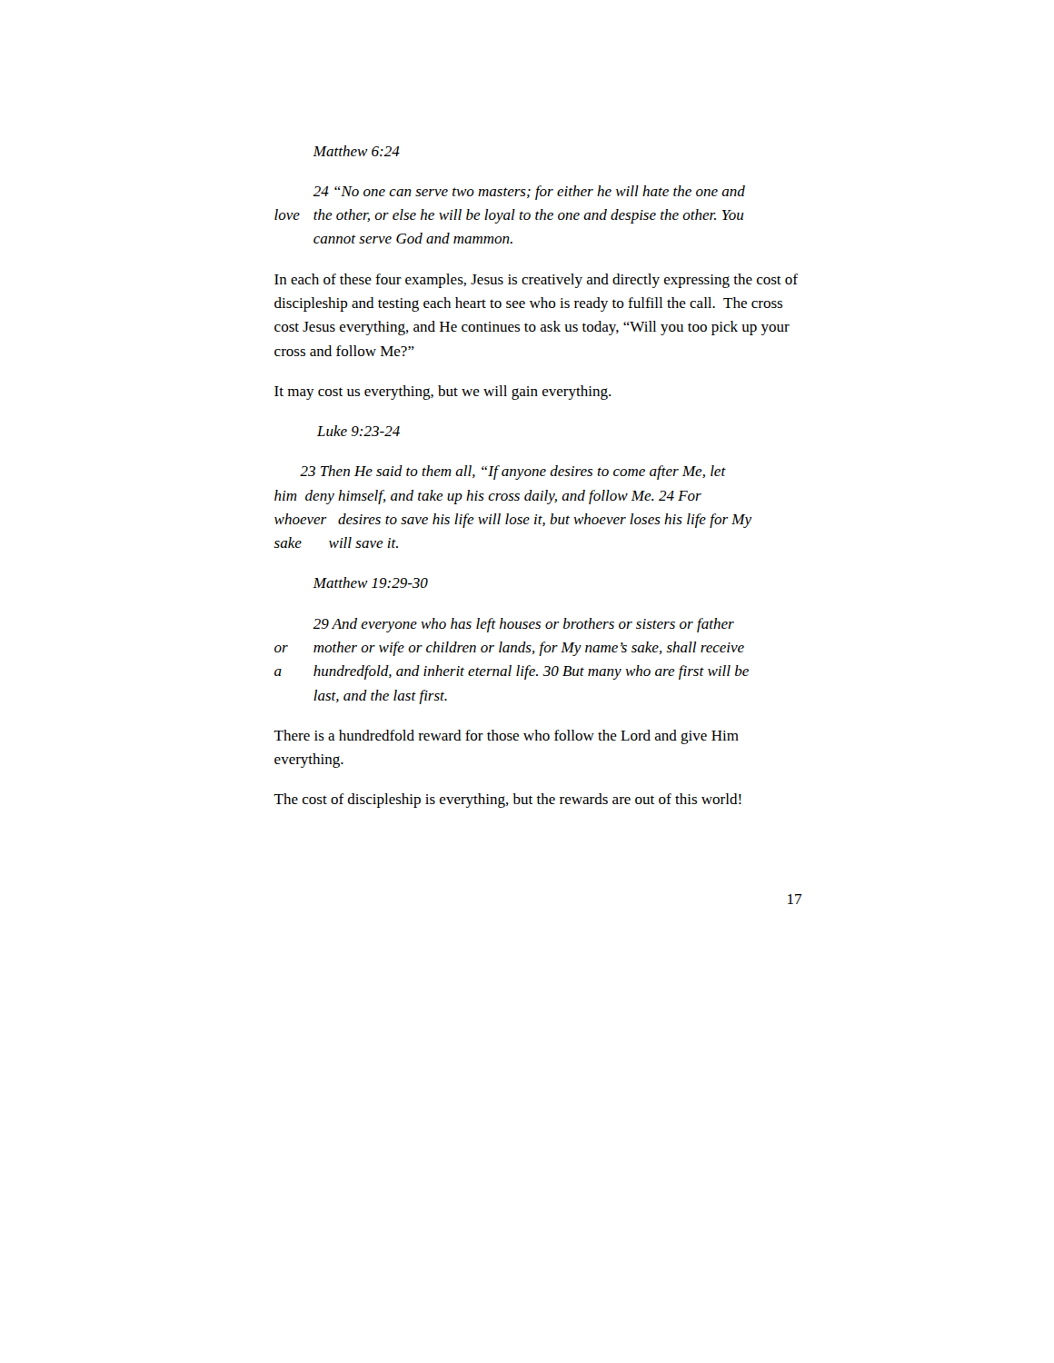Matthew 6:24
24 “No one can serve two masters; for either he will hate the one and
lovethe other, or else he will be loyal to the one and despise the other. You
cannot serve God and mammon.
In each of these four examples, Jesus is creatively and directly expressing the cost of discipleship and testing each heart to see who is ready to fulfill the call. The cross cost Jesus everything, and He continues to ask us today, “Will you too pick up your cross and follow Me?”
It may cost us everything, but we will gain everything.
Luke 9:23-24
23 Then He said to them all, “If anyone desires to come after Me, let
him deny himself, and take up his cross daily, and follow Me. 24 For
whoever desires to save his life will lose it, but whoever loses his life for My
sake will save it.
Matthew 19:29-30
29 And everyone who has left houses or brothers or sisters or father
ormother or wife or children or lands, for My name’s sake, shall receive
ahundredfold, and inherit eternal life. 30 But many who are first will be
last, and the last first.
There is a hundredfold reward for those who follow the Lord and give Him everything.
The cost of discipleship is everything, but the rewards are out of this world!
17